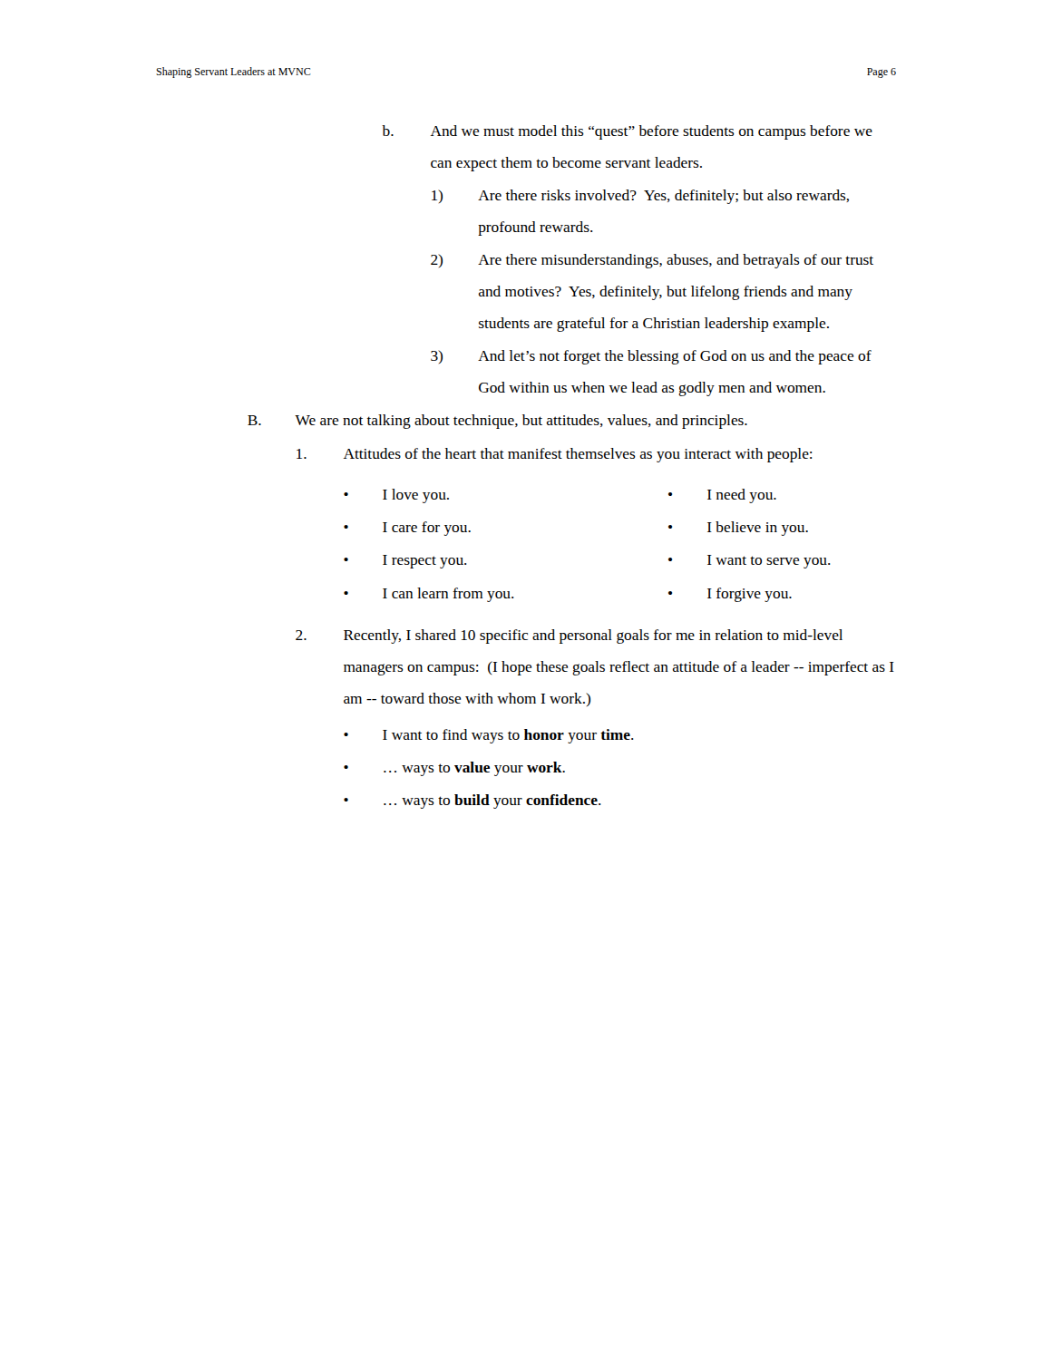Shaping Servant Leaders at MVNC
Page 6
b. And we must model this “quest” before students on campus before we can expect them to become servant leaders.
1) Are there risks involved? Yes, definitely; but also rewards, profound rewards.
2) Are there misunderstandings, abuses, and betrayals of our trust and motives? Yes, definitely, but lifelong friends and many students are grateful for a Christian leadership example.
3) And let’s not forget the blessing of God on us and the peace of God within us when we lead as godly men and women.
B. We are not talking about technique, but attitudes, values, and principles.
1. Attitudes of the heart that manifest themselves as you interact with people:
•I love you.
•I need you.
•I care for you.
•I believe in you.
•I respect you.
•I want to serve you.
•I can learn from you.
•I forgive you.
2. Recently, I shared 10 specific and personal goals for me in relation to mid-level managers on campus: (I hope these goals reflect an attitude of a leader -- imperfect as I am -- toward those with whom I work.)
•I want to find ways to honor your time.
•… ways to value your work.
•… ways to build your confidence.